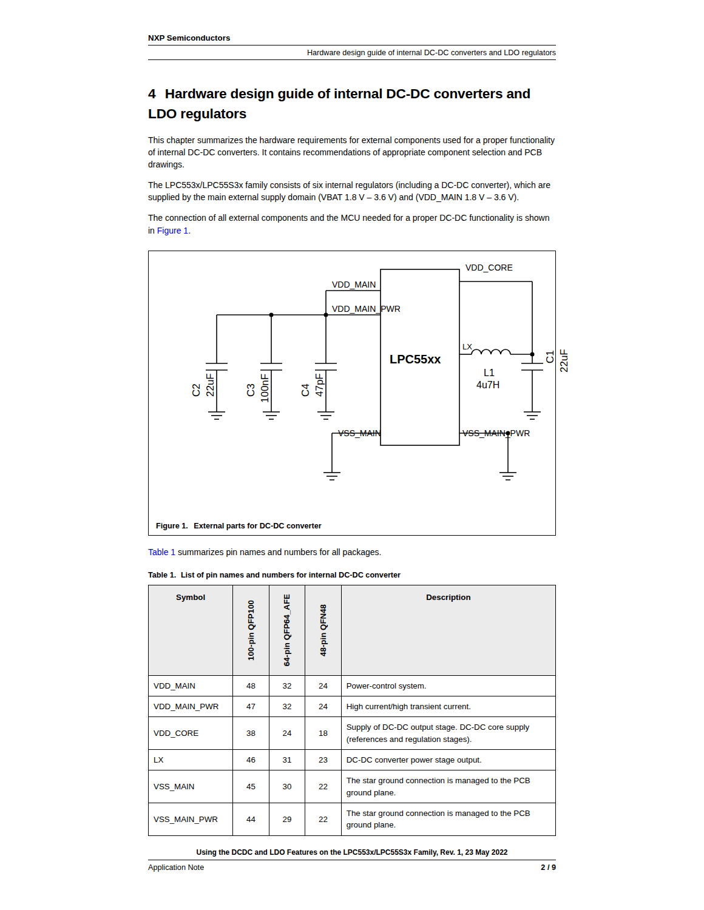NXP Semiconductors
Hardware design guide of internal DC-DC converters and LDO regulators
4 Hardware design guide of internal DC-DC converters and LDO regulators
This chapter summarizes the hardware requirements for external components used for a proper functionality of internal DC-DC converters. It contains recommendations of appropriate component selection and PCB drawings.
The LPC553x/LPC55S3x family consists of six internal regulators (including a DC-DC converter), which are supplied by the main external supply domain (VBAT 1.8 V – 3.6 V) and (VDD_MAIN 1.8 V – 3.6 V).
The connection of all external components and the MCU needed for a proper DC-DC functionality is shown in Figure 1.
VDD_MAIN VDD_MAIN_PWR VDD_CORE LX L1 4u7H LPC55xx VSS_MAIN VSS_MAIN_PWR C2 22uF C3 100nF C4 47pF C1 22uF
Figure 1. External parts for DC-DC converter
Table 1 summarizes pin names and numbers for all packages.
Table 1. List of pin names and numbers for internal DC-DC converter
| Symbol | 100-pin QFP100 | 64-pin QFP64_AFE | 48-pin QFN48 | Description |
| --- | --- | --- | --- | --- |
| VDD_MAIN | 48 | 32 | 24 | Power-control system. |
| VDD_MAIN_PWR | 47 | 32 | 24 | High current/high transient current. |
| VDD_CORE | 38 | 24 | 18 | Supply of DC-DC output stage. DC-DC core supply (references and regulation stages). |
| LX | 46 | 31 | 23 | DC-DC converter power stage output. |
| VSS_MAIN | 45 | 30 | 22 | The star ground connection is managed to the PCB ground plane. |
| VSS_MAIN_PWR | 44 | 29 | 22 | The star ground connection is managed to the PCB ground plane. |
Using the DCDC and LDO Features on the LPC553x/LPC55S3x Family, Rev. 1, 23 May 2022
Application Note 2 / 9